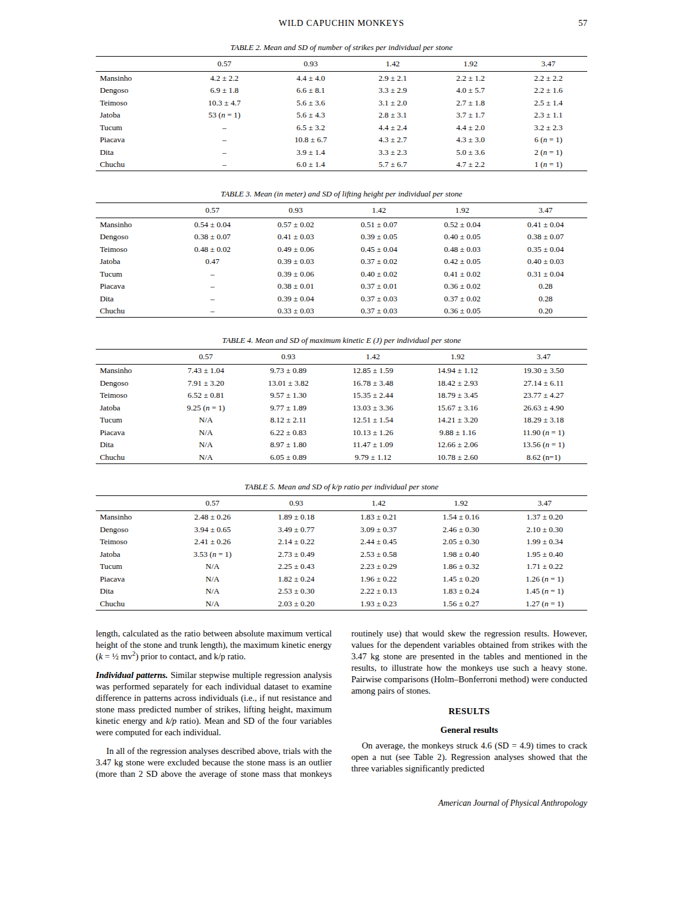WILD CAPUCHIN MONKEYS 57
TABLE 2. Mean and SD of number of strikes per individual per stone
| | 0.57 | 0.93 | 1.42 | 1.92 | 3.47 |
| --- | --- | --- | --- | --- | --- |
| Mansinho | 4.2 ± 2.2 | 4.4 ± 4.0 | 2.9 ± 2.1 | 2.2 ± 1.2 | 2.2 ± 2.2 |
| Dengoso | 6.9 ± 1.8 | 6.6 ± 8.1 | 3.3 ± 2.9 | 4.0 ± 5.7 | 2.2 ± 1.6 |
| Teimoso | 10.3 ± 4.7 | 5.6 ± 3.6 | 3.1 ± 2.0 | 2.7 ± 1.8 | 2.5 ± 1.4 |
| Jatoba | 53 ( n = 1) | 5.6 ± 4.3 | 2.8 ± 3.1 | 3.7 ± 1.7 | 2.3 ± 1.1 |
| Tucum | – | 6.5 ± 3.2 | 4.4 ± 2.4 | 4.4 ± 2.0 | 3.2 ± 2.3 |
| Piacava | – | 10.8 ± 6.7 | 4.3 ± 2.7 | 4.3 ± 3.0 | 6 ( n = 1) |
| Dita | – | 3.9 ± 1.4 | 3.3 ± 2.3 | 5.0 ± 3.6 | 2 ( n = 1) |
| Chuchu | – | 6.0 ± 1.4 | 5.7 ± 6.7 | 4.7 ± 2.2 | 1 ( n = 1) |
TABLE 3. Mean (in meter) and SD of lifting height per individual per stone
| | 0.57 | 0.93 | 1.42 | 1.92 | 3.47 |
| --- | --- | --- | --- | --- | --- |
| Mansinho | 0.54 ± 0.04 | 0.57 ± 0.02 | 0.51 ± 0.07 | 0.52 ± 0.04 | 0.41 ± 0.04 |
| Dengoso | 0.38 ± 0.07 | 0.41 ± 0.03 | 0.39 ± 0.05 | 0.40 ± 0.05 | 0.38 ± 0.07 |
| Teimoso | 0.48 ± 0.02 | 0.49 ± 0.06 | 0.45 ± 0.04 | 0.48 ± 0.03 | 0.35 ± 0.04 |
| Jatoba | 0.47 | 0.39 ± 0.03 | 0.37 ± 0.02 | 0.42 ± 0.05 | 0.40 ± 0.03 |
| Tucum | – | 0.39 ± 0.06 | 0.40 ± 0.02 | 0.41 ± 0.02 | 0.31 ± 0.04 |
| Piacava | – | 0.38 ± 0.01 | 0.37 ± 0.01 | 0.36 ± 0.02 | 0.28 |
| Dita | – | 0.39 ± 0.04 | 0.37 ± 0.03 | 0.37 ± 0.02 | 0.28 |
| Chuchu | – | 0.33 ± 0.03 | 0.37 ± 0.03 | 0.36 ± 0.05 | 0.20 |
TABLE 4. Mean and SD of maximum kinetic E (J) per individual per stone
| | 0.57 | 0.93 | 1.42 | 1.92 | 3.47 |
| --- | --- | --- | --- | --- | --- |
| Mansinho | 7.43 ± 1.04 | 9.73 ± 0.89 | 12.85 ± 1.59 | 14.94 ± 1.12 | 19.30 ± 3.50 |
| Dengoso | 7.91 ± 3.20 | 13.01 ± 3.82 | 16.78 ± 3.48 | 18.42 ± 2.93 | 27.14 ± 6.11 |
| Teimoso | 6.52 ± 0.81 | 9.57 ± 1.30 | 15.35 ± 2.44 | 18.79 ± 3.45 | 23.77 ± 4.27 |
| Jatoba | 9.25 ( n = 1) | 9.77 ± 1.89 | 13.03 ± 3.36 | 15.67 ± 3.16 | 26.63 ± 4.90 |
| Tucum | N/A | 8.12 ± 2.11 | 12.51 ± 1.54 | 14.21 ± 3.20 | 18.29 ± 3.18 |
| Piacava | N/A | 6.22 ± 0.83 | 10.13 ± 1.26 | 9.88 ± 1.16 | 11.90 ( n = 1) |
| Dita | N/A | 8.97 ± 1.80 | 11.47 ± 1.09 | 12.66 ± 2.06 | 13.56 ( n = 1) |
| Chuchu | N/A | 6.05 ± 0.89 | 9.79 ± 1.12 | 10.78 ± 2.60 | 8.62 (n=1) |
TABLE 5. Mean and SD of k/p ratio per individual per stone
| | 0.57 | 0.93 | 1.42 | 1.92 | 3.47 |
| --- | --- | --- | --- | --- | --- |
| Mansinho | 2.48 ± 0.26 | 1.89 ± 0.18 | 1.83 ± 0.21 | 1.54 ± 0.16 | 1.37 ± 0.20 |
| Dengoso | 3.94 ± 0.65 | 3.49 ± 0.77 | 3.09 ± 0.37 | 2.46 ± 0.30 | 2.10 ± 0.30 |
| Teimoso | 2.41 ± 0.26 | 2.14 ± 0.22 | 2.44 ± 0.45 | 2.05 ± 0.30 | 1.99 ± 0.34 |
| Jatoba | 3.53 ( n = 1) | 2.73 ± 0.49 | 2.53 ± 0.58 | 1.98 ± 0.40 | 1.95 ± 0.40 |
| Tucum | N/A | 2.25 ± 0.43 | 2.23 ± 0.29 | 1.86 ± 0.32 | 1.71 ± 0.22 |
| Piacava | N/A | 1.82 ± 0.24 | 1.96 ± 0.22 | 1.45 ± 0.20 | 1.26 ( n = 1) |
| Dita | N/A | 2.53 ± 0.30 | 2.22 ± 0.13 | 1.83 ± 0.24 | 1.45 ( n = 1) |
| Chuchu | N/A | 2.03 ± 0.20 | 1.93 ± 0.23 | 1.56 ± 0.27 | 1.27 ( n = 1) |
length, calculated as the ratio between absolute maximum vertical height of the stone and trunk length), the maximum kinetic energy (k = ½ mv2) prior to contact, and k/p ratio.
Individual patterns. Similar stepwise multiple regression analysis was performed separately for each individual dataset to examine difference in patterns across individuals (i.e., if nut resistance and stone mass predicted number of strikes, lifting height, maximum kinetic energy and k/p ratio). Mean and SD of the four variables were computed for each individual.
In all of the regression analyses described above, trials with the 3.47 kg stone were excluded because the stone mass is an outlier (more than 2 SD above the average of stone mass that monkeys routinely use) that would skew the regression results. However, values for the dependent variables obtained from strikes with the 3.47 kg stone are presented in the tables and mentioned in the results, to illustrate how the monkeys use such a heavy stone. Pairwise comparisons (Holm–Bonferroni method) were conducted among pairs of stones.
Results
General results
On average, the monkeys struck 4.6 (SD = 4.9) times to crack open a nut (see Table 2). Regression analyses showed that the three variables significantly predicted
American Journal of Physical Anthropology